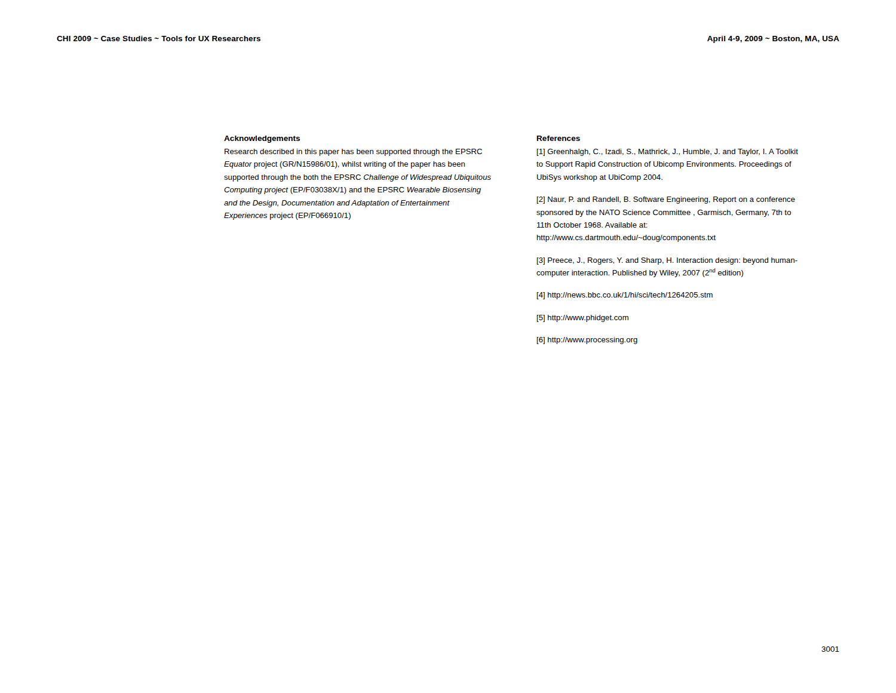CHI 2009 ~ Case Studies ~ Tools for UX Researchers
April 4-9, 2009 ~ Boston, MA, USA
Acknowledgements
Research described in this paper has been supported through the EPSRC Equator project (GR/N15986/01), whilst writing of the paper has been supported through the both the EPSRC Challenge of Widespread Ubiquitous Computing project (EP/F03038X/1) and the EPSRC Wearable Biosensing and the Design, Documentation and Adaptation of Entertainment Experiences project (EP/F066910/1)
References
[1] Greenhalgh, C., Izadi, S., Mathrick, J., Humble, J. and Taylor, I. A Toolkit to Support Rapid Construction of Ubicomp Environments. Proceedings of UbiSys workshop at UbiComp 2004.
[2] Naur, P. and Randell, B. Software Engineering, Report on a conference sponsored by the NATO Science Committee , Garmisch, Germany, 7th to 11th October 1968. Available at: http://www.cs.dartmouth.edu/~doug/components.txt
[3] Preece, J., Rogers, Y. and Sharp, H. Interaction design: beyond human-computer interaction. Published by Wiley, 2007 (2nd edition)
[4] http://news.bbc.co.uk/1/hi/sci/tech/1264205.stm
[5] http://www.phidget.com
[6] http://www.processing.org
3001